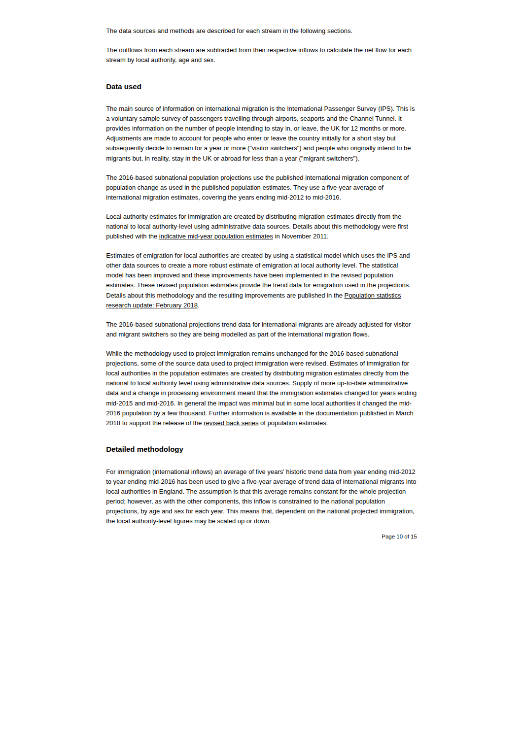The data sources and methods are described for each stream in the following sections.
The outflows from each stream are subtracted from their respective inflows to calculate the net flow for each stream by local authority, age and sex.
Data used
The main source of information on international migration is the International Passenger Survey (IPS). This is a voluntary sample survey of passengers travelling through airports, seaports and the Channel Tunnel. It provides information on the number of people intending to stay in, or leave, the UK for 12 months or more. Adjustments are made to account for people who enter or leave the country initially for a short stay but subsequently decide to remain for a year or more ("visitor switchers") and people who originally intend to be migrants but, in reality, stay in the UK or abroad for less than a year ("migrant switchers").
The 2016-based subnational population projections use the published international migration component of population change as used in the published population estimates. They use a five-year average of international migration estimates, covering the years ending mid-2012 to mid-2016.
Local authority estimates for immigration are created by distributing migration estimates directly from the national to local authority-level using administrative data sources. Details about this methodology were first published with the indicative mid-year population estimates in November 2011.
Estimates of emigration for local authorities are created by using a statistical model which uses the IPS and other data sources to create a more robust estimate of emigration at local authority level. The statistical model has been improved and these improvements have been implemented in the revised population estimates. These revised population estimates provide the trend data for emigration used in the projections. Details about this methodology and the resulting improvements are published in the Population statistics research update: February 2018.
The 2016-based subnational projections trend data for international migrants are already adjusted for visitor and migrant switchers so they are being modelled as part of the international migration flows.
While the methodology used to project immigration remains unchanged for the 2016-based subnational projections, some of the source data used to project immigration were revised. Estimates of immigration for local authorities in the population estimates are created by distributing migration estimates directly from the national to local authority level using administrative data sources. Supply of more up-to-date administrative data and a change in processing environment meant that the immigration estimates changed for years ending mid-2015 and mid-2016. In general the impact was minimal but in some local authorities it changed the mid-2016 population by a few thousand. Further information is available in the documentation published in March 2018 to support the release of the revised back series of population estimates.
Detailed methodology
For immigration (international inflows) an average of five years' historic trend data from year ending mid-2012 to year ending mid-2016 has been used to give a five-year average of trend data of international migrants into local authorities in England. The assumption is that this average remains constant for the whole projection period; however, as with the other components, this inflow is constrained to the national population projections, by age and sex for each year. This means that, dependent on the national projected immigration, the local authority-level figures may be scaled up or down.
Page 10 of 15